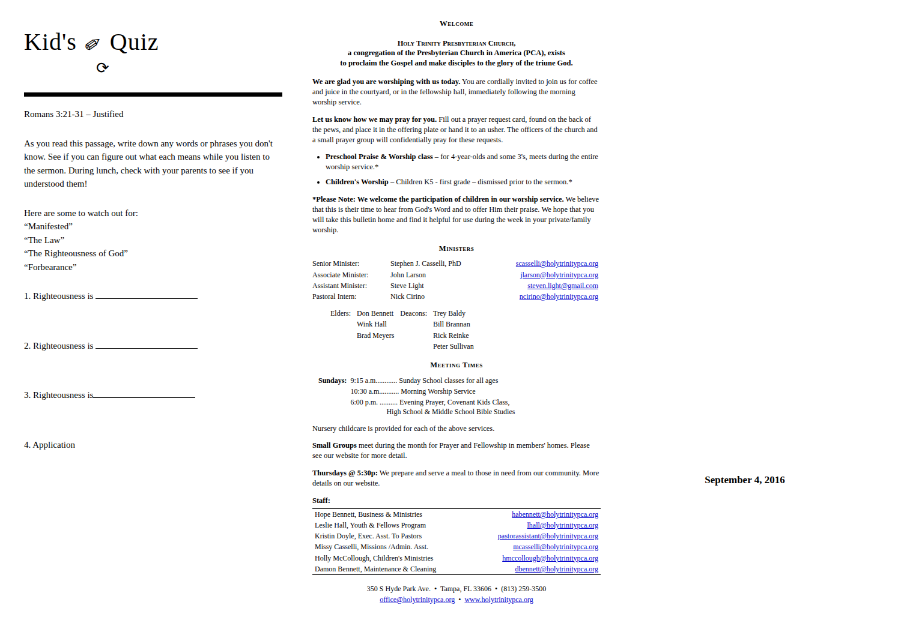Kid's ✏ Quiz ⟳
Romans 3:21-31 – Justified
As you read this passage, write down any words or phrases you don't know. See if you can figure out what each means while you listen to the sermon. During lunch, check with your parents to see if you understood them!
Here are some to watch out for:
“Manifested”
“The Law”
“The Righteousness of God”
“Forbearance”
1. Righteousness is
2. Righteousness is
3. Righteousness is
4. Application
Welcome
Holy Trinity Presbyterian Church,
a congregation of the Presbyterian Church in America (PCA), exists
to proclaim the Gospel and make disciples to the glory of the triune God.
We are glad you are worshiping with us today. You are cordially invited to join us for coffee and juice in the courtyard, or in the fellowship hall, immediately following the morning worship service.
Let us know how we may pray for you. Fill out a prayer request card, found on the back of the pews, and place it in the offering plate or hand it to an usher. The officers of the church and a small prayer group will confidentially pray for these requests.
Preschool Praise & Worship class – for 4-year-olds and some 3's, meets during the entire worship service.*
Children's Worship – Children K5 - first grade – dismissed prior to the sermon.*
*Please Note: We welcome the participation of children in our worship service. We believe that this is their time to hear from God's Word and to offer Him their praise. We hope that you will take this bulletin home and find it helpful for use during the week in your private/family worship.
Ministers
| Senior Minister: | Stephen J. Casselli, PhD | scasselli@holytrinitypca.org |
| Associate Minister: | John Larson | jlarson@holytrinitypca.org |
| Assistant Minister: | Steve Light | steven.light@gmail.com |
| Pastoral Intern: | Nick Cirino | ncirino@holytrinitypca.org |
| Elders: | Don Bennett | Deacons: | Trey Baldy |
| | Wink Hall | | Bill Brannan |
| | Brad Meyers | | Rick Reinke |
| | | | Peter Sullivan |
Meeting Times
| Sundays: | 9:15 a.m............ Sunday School classes for all ages |
| | 10:30 a.m........... Morning Worship Service |
| | 6:00 p.m. .......... Evening Prayer, Covenant Kids Class, High School & Middle School Bible Studies |
Nursery childcare is provided for each of the above services.
Small Groups meet during the month for Prayer and Fellowship in members' homes. Please see our website for more detail.
Thursdays @ 5:30p: We prepare and serve a meal to those in need from our community. More details on our website.
Staff:
| Hope Bennett, Business & Ministries | habennett@holytrinitypca.org |
| Leslie Hall, Youth & Fellows Program | lhall@holytrinitypca.org |
| Kristin Doyle, Exec. Asst. To Pastors | pastorassistant@holytrinitypca.org |
| Missy Casselli, Missions /Admin. Asst. | mcasselli@holytrinitypca.org |
| Holly McCollough, Children's Ministries | hmccollough@holytrinitypca.org |
| Damon Bennett, Maintenance & Cleaning | dbennett@holytrinitypca.org |
350 S Hyde Park Ave. • Tampa, FL 33606 • (813) 259-3500
office@holytrinitypca.org • www.holytrinitypca.org
September 4, 2016